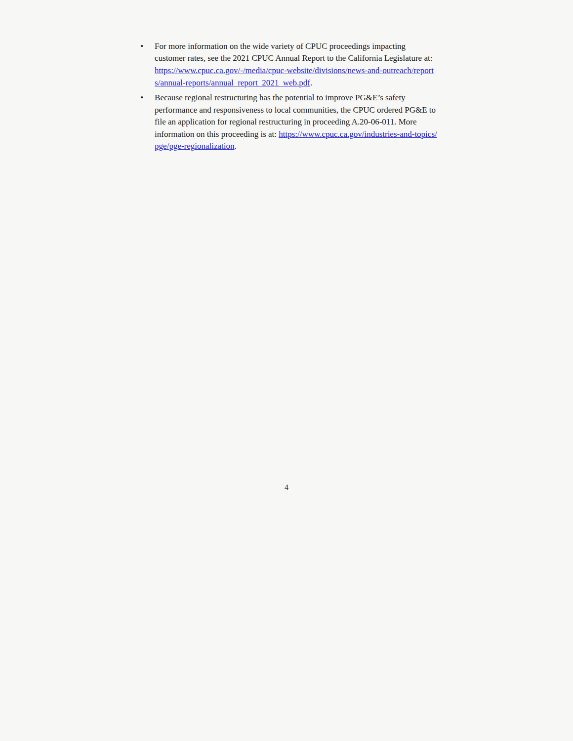For more information on the wide variety of CPUC proceedings impacting customer rates, see the 2021 CPUC Annual Report to the California Legislature at: https://www.cpuc.ca.gov/-/media/cpuc-website/divisions/news-and-outreach/reports/annual-reports/annual_report_2021_web.pdf.
Because regional restructuring has the potential to improve PG&E’s safety performance and responsiveness to local communities, the CPUC ordered PG&E to file an application for regional restructuring in proceeding A.20-06-011. More information on this proceeding is at: https://www.cpuc.ca.gov/industries-and-topics/pge/pge-regionalization.
4